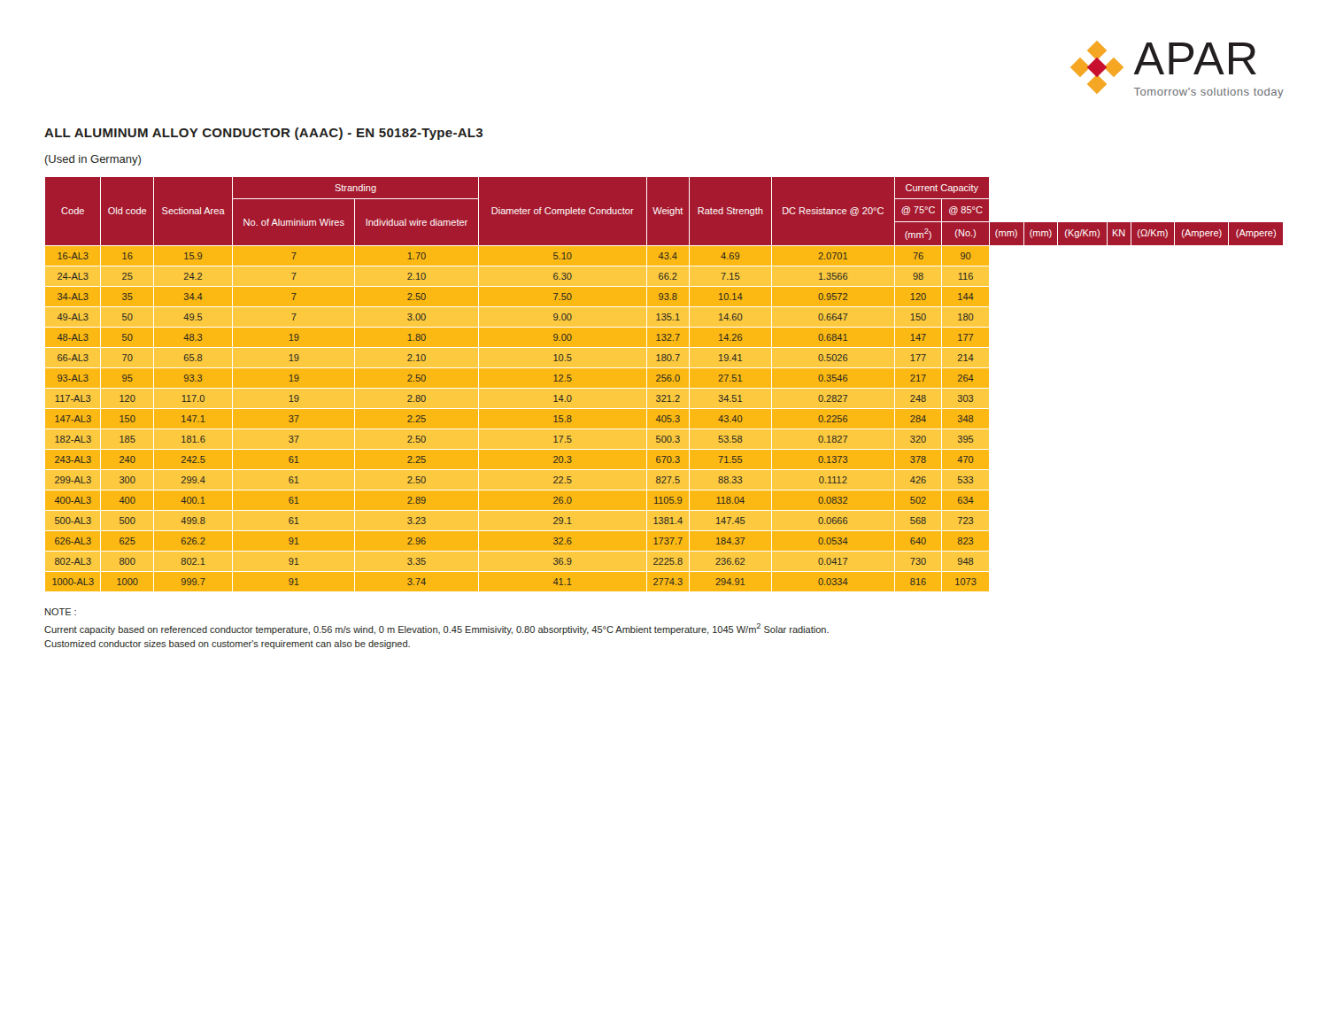APAR
Tomorrow's solutions today
ALL ALUMINUM ALLOY CONDUCTOR (AAAC) - EN 50182-Type-AL3
(Used in Germany)
| Code | Old code | Sectional Area | Stranding | Diameter of Complete Conductor | Weight | Rated Strength | DC Resistance @ 20°C | Current Capacity |
| --- | --- | --- | --- | --- | --- | --- | --- | --- |
| No. of Aluminium Wires | Individual wire diameter | @ 75°C | @ 85°C |
| (mm 2 ) | (No.) | (mm) | (mm) | (Kg/Km) | KN | (Ω/Km) | (Ampere) | (Ampere) |
| 16-AL3 | 16 | 15.9 | 7 | 1.70 | 5.10 | 43.4 | 4.69 | 2.0701 | 76 | 90 |
| 24-AL3 | 25 | 24.2 | 7 | 2.10 | 6.30 | 66.2 | 7.15 | 1.3566 | 98 | 116 |
| 34-AL3 | 35 | 34.4 | 7 | 2.50 | 7.50 | 93.8 | 10.14 | 0.9572 | 120 | 144 |
| 49-AL3 | 50 | 49.5 | 7 | 3.00 | 9.00 | 135.1 | 14.60 | 0.6647 | 150 | 180 |
| 48-AL3 | 50 | 48.3 | 19 | 1.80 | 9.00 | 132.7 | 14.26 | 0.6841 | 147 | 177 |
| 66-AL3 | 70 | 65.8 | 19 | 2.10 | 10.5 | 180.7 | 19.41 | 0.5026 | 177 | 214 |
| 93-AL3 | 95 | 93.3 | 19 | 2.50 | 12.5 | 256.0 | 27.51 | 0.3546 | 217 | 264 |
| 117-AL3 | 120 | 117.0 | 19 | 2.80 | 14.0 | 321.2 | 34.51 | 0.2827 | 248 | 303 |
| 147-AL3 | 150 | 147.1 | 37 | 2.25 | 15.8 | 405.3 | 43.40 | 0.2256 | 284 | 348 |
| 182-AL3 | 185 | 181.6 | 37 | 2.50 | 17.5 | 500.3 | 53.58 | 0.1827 | 320 | 395 |
| 243-AL3 | 240 | 242.5 | 61 | 2.25 | 20.3 | 670.3 | 71.55 | 0.1373 | 378 | 470 |
| 299-AL3 | 300 | 299.4 | 61 | 2.50 | 22.5 | 827.5 | 88.33 | 0.1112 | 426 | 533 |
| 400-AL3 | 400 | 400.1 | 61 | 2.89 | 26.0 | 1105.9 | 118.04 | 0.0832 | 502 | 634 |
| 500-AL3 | 500 | 499.8 | 61 | 3.23 | 29.1 | 1381.4 | 147.45 | 0.0666 | 568 | 723 |
| 626-AL3 | 625 | 626.2 | 91 | 2.96 | 32.6 | 1737.7 | 184.37 | 0.0534 | 640 | 823 |
| 802-AL3 | 800 | 802.1 | 91 | 3.35 | 36.9 | 2225.8 | 236.62 | 0.0417 | 730 | 948 |
| 1000-AL3 | 1000 | 999.7 | 91 | 3.74 | 41.1 | 2774.3 | 294.91 | 0.0334 | 816 | 1073 |
NOTE :
Current capacity based on referenced conductor temperature, 0.56 m/s wind, 0 m Elevation, 0.45 Emmisivity, 0.80 absorptivity, 45°C Ambient temperature, 1045 W/m2 Solar radiation.
Customized conductor sizes based on customer's requirement can also be designed.